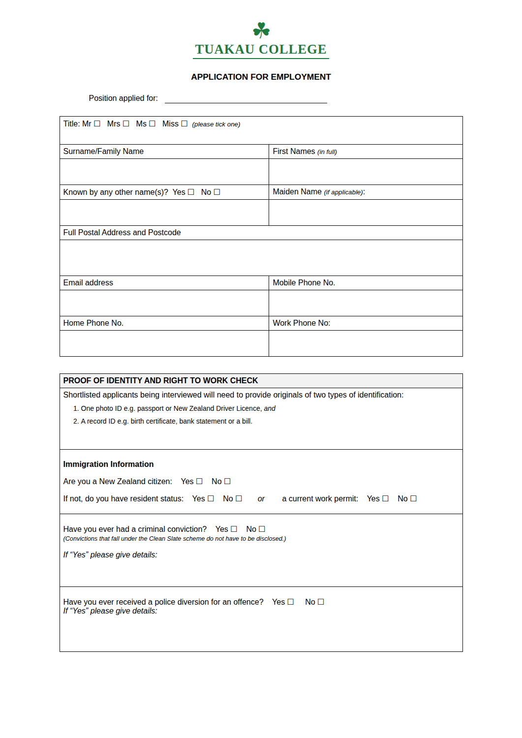☘
TUAKAU COLLEGE
APPLICATION FOR EMPLOYMENT
Position applied for:
| Title: Mr ☐ Mrs ☐ Ms ☐ Miss ☐ (please tick one) |
| Surname/Family Name | First Names (in full) |
| Known by any other name(s)? Yes ☐ No ☐ | Maiden Name (if applicable) : |
| Full Postal Address and Postcode |
| Email address | Mobile Phone No. |
| Home Phone No. | Work Phone No: |
| PROOF OF IDENTITY AND RIGHT TO WORK CHECK |
| Shortlisted applicants being interviewed will need to provide originals of two types of identification: One photo ID e.g. passport or New Zealand Driver Licence, and A record ID e.g. birth certificate, bank statement or a bill. |
| Immigration Information Are you a New Zealand citizen: Yes ☐ No ☐ If not, do you have resident status: Yes ☐ No ☐ or a current work permit: Yes ☐ No ☐ |
| Have you ever had a criminal conviction? Yes ☐ No ☐ (Convictions that fall under the Clean Slate scheme do not have to be disclosed.) If “Yes” please give details: |
| Have you ever received a police diversion for an offence? Yes ☐ No ☐ If “Yes” please give details: |